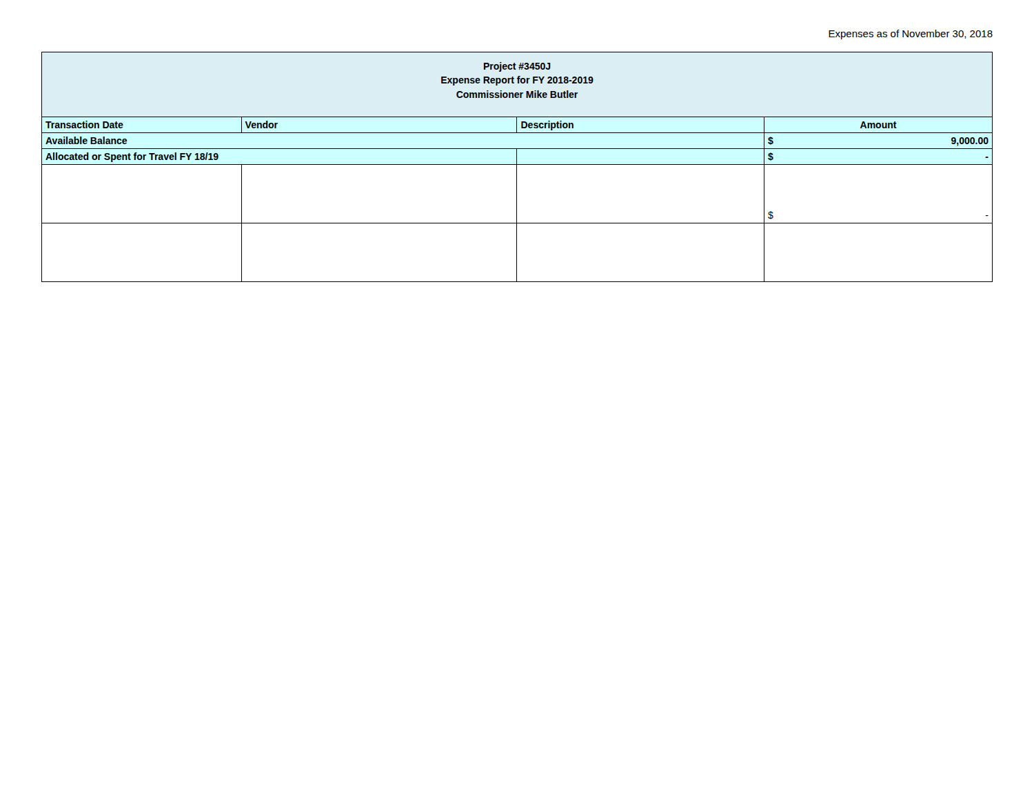Expenses as of November 30, 2018
| Project #3450J Expense Report for FY 2018-2019 Commissioner Mike Butler |
| Transaction Date | Vendor | Description | Amount |
| Available Balance | $ 9,000.00 |
| Allocated or Spent for Travel FY 18/19 | | $ - |
| | | | $ - |